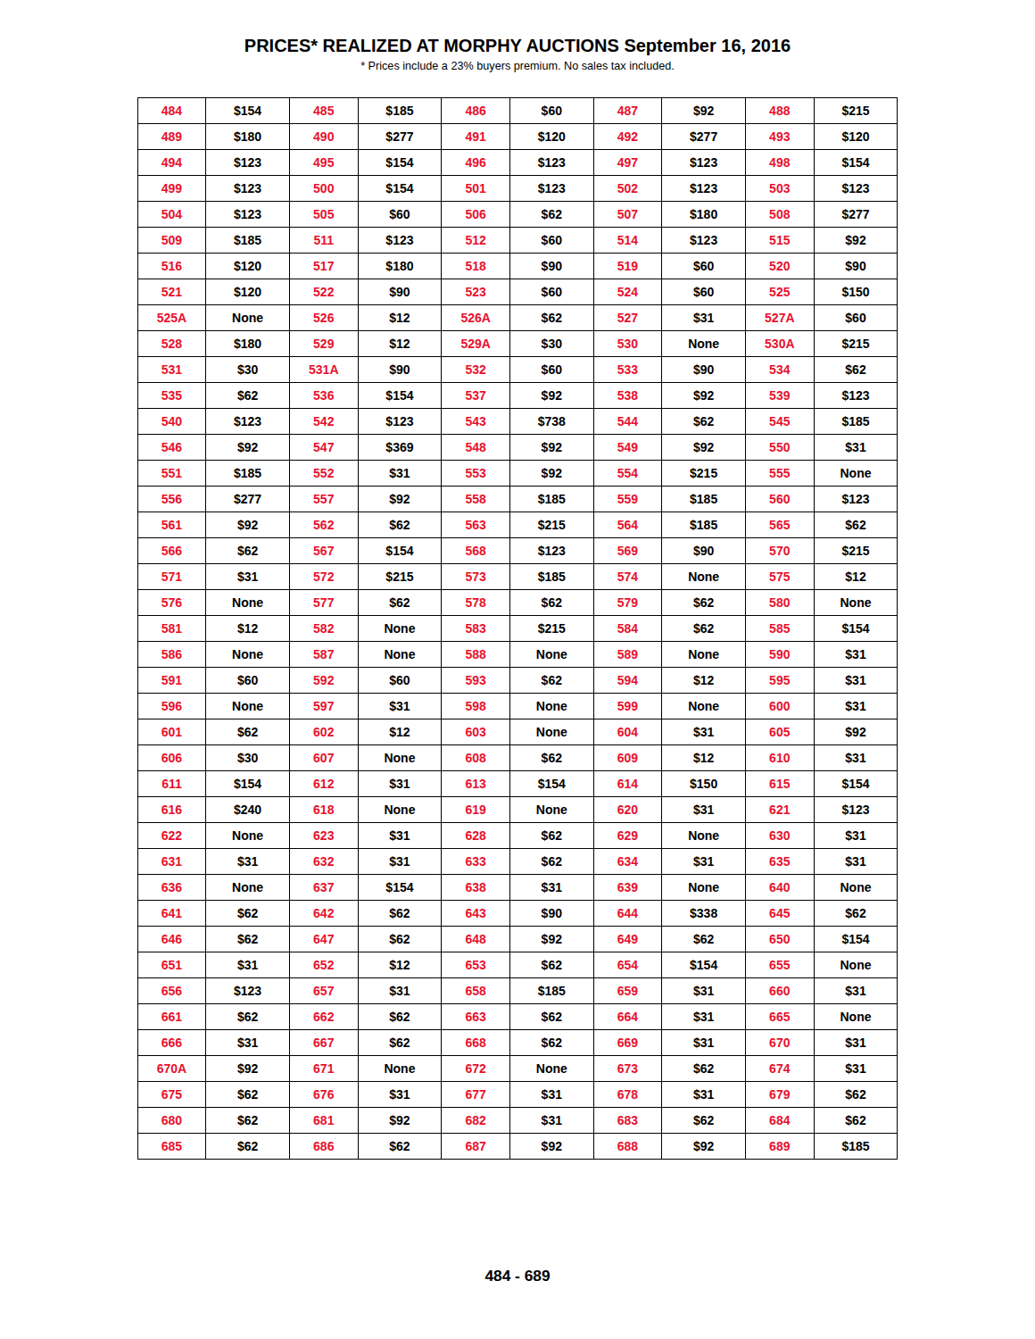PRICES* REALIZED AT MORPHY AUCTIONS September 16, 2016
* Prices include a 23% buyers premium. No sales tax included.
| 484 | $154 | 485 | $185 | 486 | $60 | 487 | $92 | 488 | $215 |
| 489 | $180 | 490 | $277 | 491 | $120 | 492 | $277 | 493 | $120 |
| 494 | $123 | 495 | $154 | 496 | $123 | 497 | $123 | 498 | $154 |
| 499 | $123 | 500 | $154 | 501 | $123 | 502 | $123 | 503 | $123 |
| 504 | $123 | 505 | $60 | 506 | $62 | 507 | $180 | 508 | $277 |
| 509 | $185 | 511 | $123 | 512 | $60 | 514 | $123 | 515 | $92 |
| 516 | $120 | 517 | $180 | 518 | $90 | 519 | $60 | 520 | $90 |
| 521 | $120 | 522 | $90 | 523 | $60 | 524 | $60 | 525 | $150 |
| 525A | None | 526 | $12 | 526A | $62 | 527 | $31 | 527A | $60 |
| 528 | $180 | 529 | $12 | 529A | $30 | 530 | None | 530A | $215 |
| 531 | $30 | 531A | $90 | 532 | $60 | 533 | $90 | 534 | $62 |
| 535 | $62 | 536 | $154 | 537 | $92 | 538 | $92 | 539 | $123 |
| 540 | $123 | 542 | $123 | 543 | $738 | 544 | $62 | 545 | $185 |
| 546 | $92 | 547 | $369 | 548 | $92 | 549 | $92 | 550 | $31 |
| 551 | $185 | 552 | $31 | 553 | $92 | 554 | $215 | 555 | None |
| 556 | $277 | 557 | $92 | 558 | $185 | 559 | $185 | 560 | $123 |
| 561 | $92 | 562 | $62 | 563 | $215 | 564 | $185 | 565 | $62 |
| 566 | $62 | 567 | $154 | 568 | $123 | 569 | $90 | 570 | $215 |
| 571 | $31 | 572 | $215 | 573 | $185 | 574 | None | 575 | $12 |
| 576 | None | 577 | $62 | 578 | $62 | 579 | $62 | 580 | None |
| 581 | $12 | 582 | None | 583 | $215 | 584 | $62 | 585 | $154 |
| 586 | None | 587 | None | 588 | None | 589 | None | 590 | $31 |
| 591 | $60 | 592 | $60 | 593 | $62 | 594 | $12 | 595 | $31 |
| 596 | None | 597 | $31 | 598 | None | 599 | None | 600 | $31 |
| 601 | $62 | 602 | $12 | 603 | None | 604 | $31 | 605 | $92 |
| 606 | $30 | 607 | None | 608 | $62 | 609 | $12 | 610 | $31 |
| 611 | $154 | 612 | $31 | 613 | $154 | 614 | $150 | 615 | $154 |
| 616 | $240 | 618 | None | 619 | None | 620 | $31 | 621 | $123 |
| 622 | None | 623 | $31 | 628 | $62 | 629 | None | 630 | $31 |
| 631 | $31 | 632 | $31 | 633 | $62 | 634 | $31 | 635 | $31 |
| 636 | None | 637 | $154 | 638 | $31 | 639 | None | 640 | None |
| 641 | $62 | 642 | $62 | 643 | $90 | 644 | $338 | 645 | $62 |
| 646 | $62 | 647 | $62 | 648 | $92 | 649 | $62 | 650 | $154 |
| 651 | $31 | 652 | $12 | 653 | $62 | 654 | $154 | 655 | None |
| 656 | $123 | 657 | $31 | 658 | $185 | 659 | $31 | 660 | $31 |
| 661 | $62 | 662 | $62 | 663 | $62 | 664 | $31 | 665 | None |
| 666 | $31 | 667 | $62 | 668 | $62 | 669 | $31 | 670 | $31 |
| 670A | $92 | 671 | None | 672 | None | 673 | $62 | 674 | $31 |
| 675 | $62 | 676 | $31 | 677 | $31 | 678 | $31 | 679 | $62 |
| 680 | $62 | 681 | $92 | 682 | $31 | 683 | $62 | 684 | $62 |
| 685 | $62 | 686 | $62 | 687 | $92 | 688 | $92 | 689 | $185 |
484 - 689